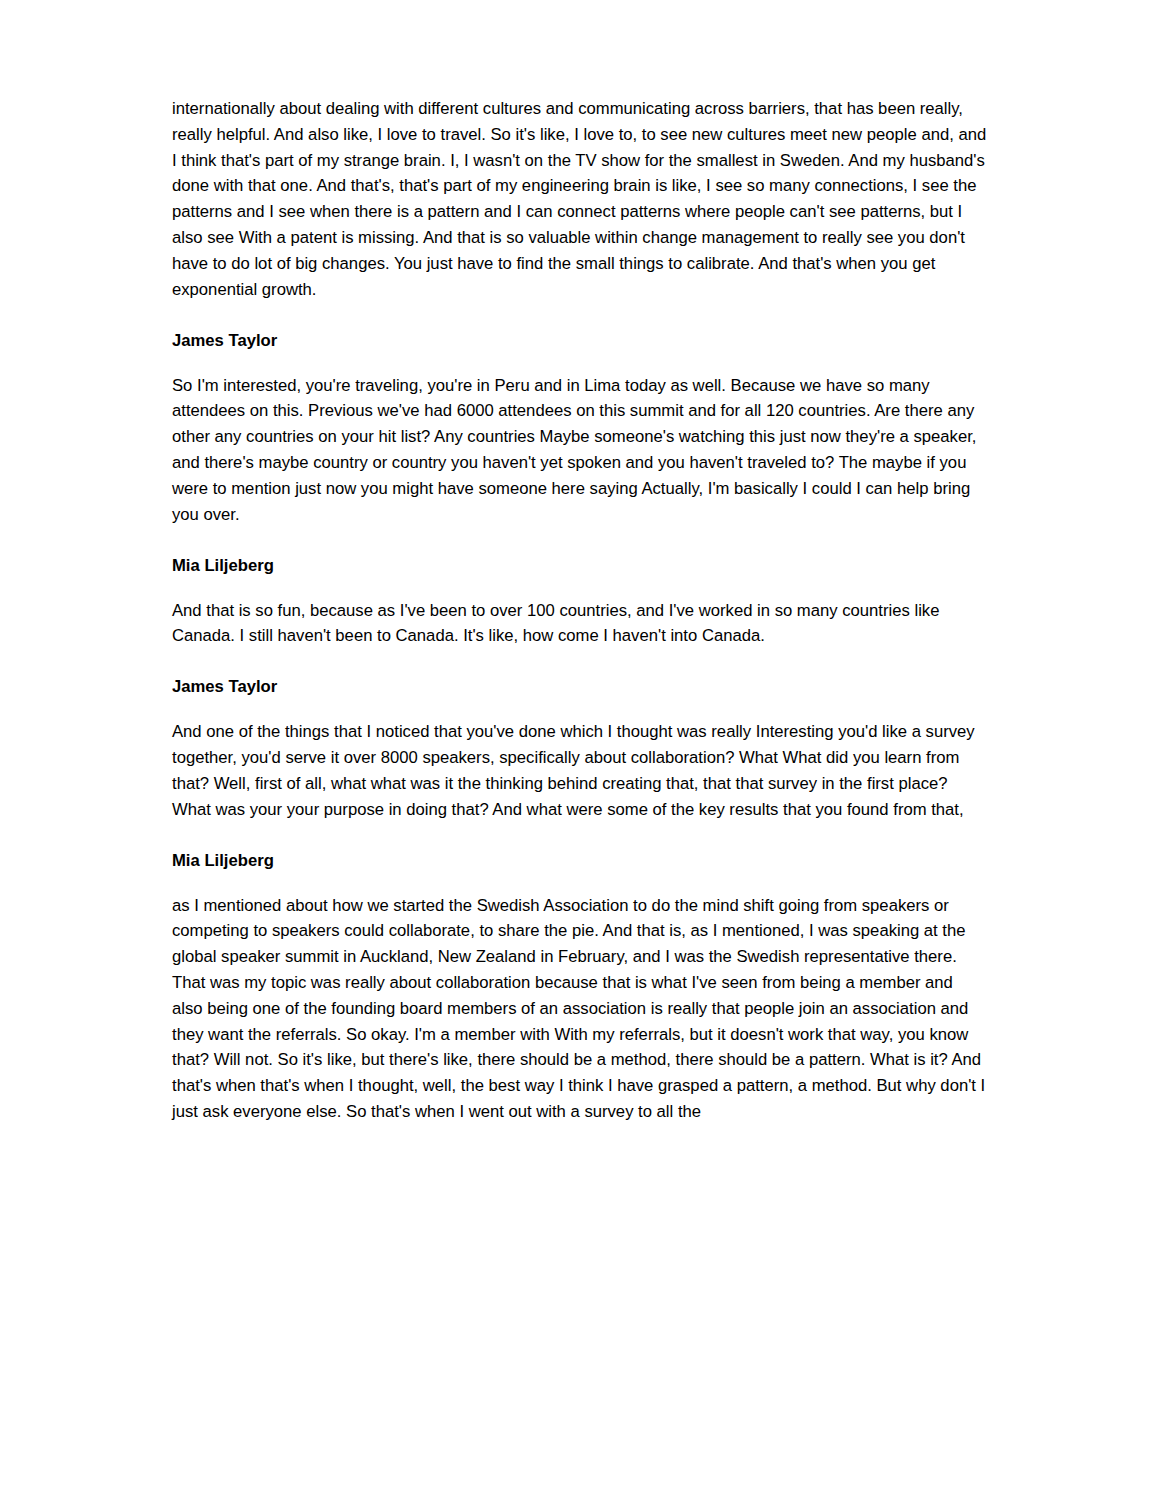internationally about dealing with different cultures and communicating across barriers, that has been really, really helpful. And also like, I love to travel. So it's like, I love to, to see new cultures meet new people and, and I think that's part of my strange brain. I, I wasn't on the TV show for the smallest in Sweden. And my husband's done with that one. And that's, that's part of my engineering brain is like, I see so many connections, I see the patterns and I see when there is a pattern and I can connect patterns where people can't see patterns, but I also see With a patent is missing. And that is so valuable within change management to really see you don't have to do lot of big changes. You just have to find the small things to calibrate. And that's when you get exponential growth.
James Taylor
So I'm interested, you're traveling, you're in Peru and in Lima today as well. Because we have so many attendees on this. Previous we've had 6000 attendees on this summit and for all 120 countries. Are there any other any countries on your hit list? Any countries Maybe someone's watching this just now they're a speaker, and there's maybe country or country you haven't yet spoken and you haven't traveled to? The maybe if you were to mention just now you might have someone here saying Actually, I'm basically I could I can help bring you over.
Mia Liljeberg
And that is so fun, because as I've been to over 100 countries, and I've worked in so many countries like Canada. I still haven't been to Canada. It's like, how come I haven't into Canada.
James Taylor
And one of the things that I noticed that you've done which I thought was really Interesting you'd like a survey together, you'd serve it over 8000 speakers, specifically about collaboration? What What did you learn from that? Well, first of all, what what was it the thinking behind creating that, that that survey in the first place? What was your your purpose in doing that? And what were some of the key results that you found from that,
Mia Liljeberg
as I mentioned about how we started the Swedish Association to do the mind shift going from speakers or competing to speakers could collaborate, to share the pie. And that is, as I mentioned, I was speaking at the global speaker summit in Auckland, New Zealand in February, and I was the Swedish representative there. That was my topic was really about collaboration because that is what I've seen from being a member and also being one of the founding board members of an association is really that people join an association and they want the referrals. So okay. I'm a member with With my referrals, but it doesn't work that way, you know that? Will not. So it's like, but there's like, there should be a method, there should be a pattern. What is it? And that's when that's when I thought, well, the best way I think I have grasped a pattern, a method. But why don't I just ask everyone else. So that's when I went out with a survey to all the